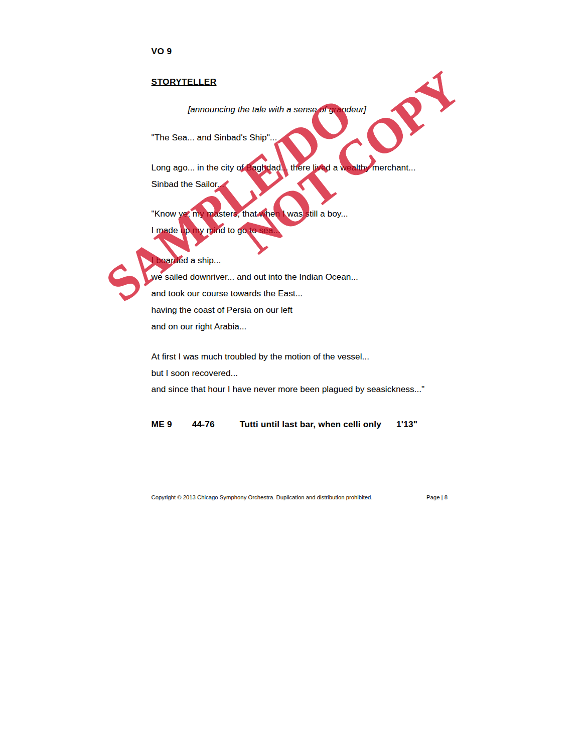VO 9
STORYTELLER
[announcing the tale with a sense of grandeur]
"The Sea... and Sinbad's Ship"...
Long ago... in the city of Baghdad... there lived a wealthy merchant...
Sinbad the Sailor...
"Know ye, my masters, that when I was still a boy...
I made up my mind to go to sea...
I boarded a ship...
we sailed downriver... and out into the Indian Ocean...
and took our course towards the East...
having the coast of Persia on our left
and on our right Arabia...
At first I was much troubled by the motion of the vessel...
but I soon recovered...
and since that hour I have never more been plagued by seasickness..."
ME 9 44-76 Tutti until last bar, when celli only 1'13"
SAMPLE/DO NOT COPY
Copyright © 2013 Chicago Symphony Orchestra. Duplication and distribution prohibited. Page | 8